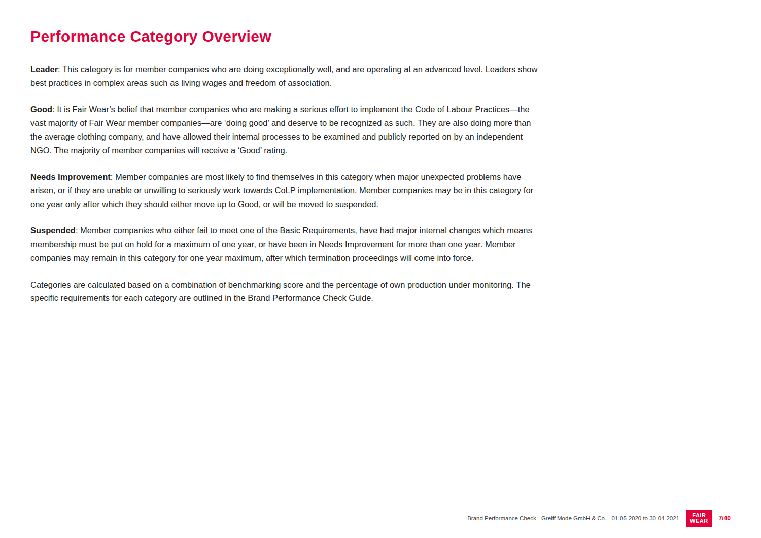Performance Category Overview
Leader: This category is for member companies who are doing exceptionally well, and are operating at an advanced level. Leaders show best practices in complex areas such as living wages and freedom of association.
Good: It is Fair Wear’s belief that member companies who are making a serious effort to implement the Code of Labour Practices—the vast majority of Fair Wear member companies—are ‘doing good’ and deserve to be recognized as such. They are also doing more than the average clothing company, and have allowed their internal processes to be examined and publicly reported on by an independent NGO. The majority of member companies will receive a ‘Good’ rating.
Needs Improvement: Member companies are most likely to find themselves in this category when major unexpected problems have arisen, or if they are unable or unwilling to seriously work towards CoLP implementation. Member companies may be in this category for one year only after which they should either move up to Good, or will be moved to suspended.
Suspended: Member companies who either fail to meet one of the Basic Requirements, have had major internal changes which means membership must be put on hold for a maximum of one year, or have been in Needs Improvement for more than one year. Member companies may remain in this category for one year maximum, after which termination proceedings will come into force.
Categories are calculated based on a combination of benchmarking score and the percentage of own production under monitoring. The specific requirements for each category are outlined in the Brand Performance Check Guide.
Brand Performance Check - Greiff Mode GmbH & Co. - 01-05-2020 to 30-04-2021 FAIR
WEAR 7/40